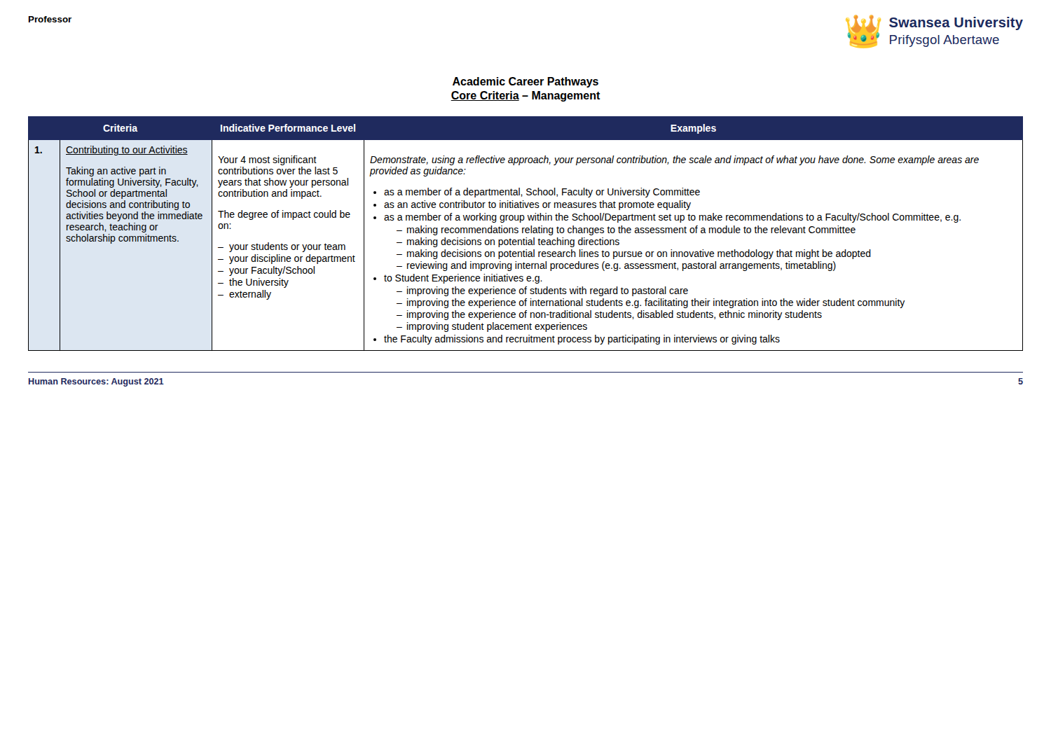Professor
👑Swansea University
Prifysgol Abertawe
Academic Career Pathways
Core Criteria – Management
| Criteria | Indicative Performance Level | Examples |
| --- | --- | --- |
| 1. | Contributing to our Activities Taking an active part in formulating University, Faculty, School or departmental decisions and contributing to activities beyond the immediate research, teaching or scholarship commitments. | Your 4 most significant contributions over the last 5 years that show your personal contribution and impact. The degree of impact could be on: your students or your team your discipline or department your Faculty/School the University externally | Demonstrate, using a reflective approach, your personal contribution, the scale and impact of what you have done. Some example areas are provided as guidance: as a member of a departmental, School, Faculty or University Committee as an active contributor to initiatives or measures that promote equality as a member of a working group within the School/Department set up to make recommendations to a Faculty/School Committee, e.g. making recommendations relating to changes to the assessment of a module to the relevant Committee making decisions on potential teaching directions making decisions on potential research lines to pursue or on innovative methodology that might be adopted reviewing and improving internal procedures (e.g. assessment, pastoral arrangements, timetabling) to Student Experience initiatives e.g. improving the experience of students with regard to pastoral care improving the experience of international students e.g. facilitating their integration into the wider student community improving the experience of non-traditional students, disabled students, ethnic minority students improving student placement experiences the Faculty admissions and recruitment process by participating in interviews or giving talks |
Human Resources: August 2021
5